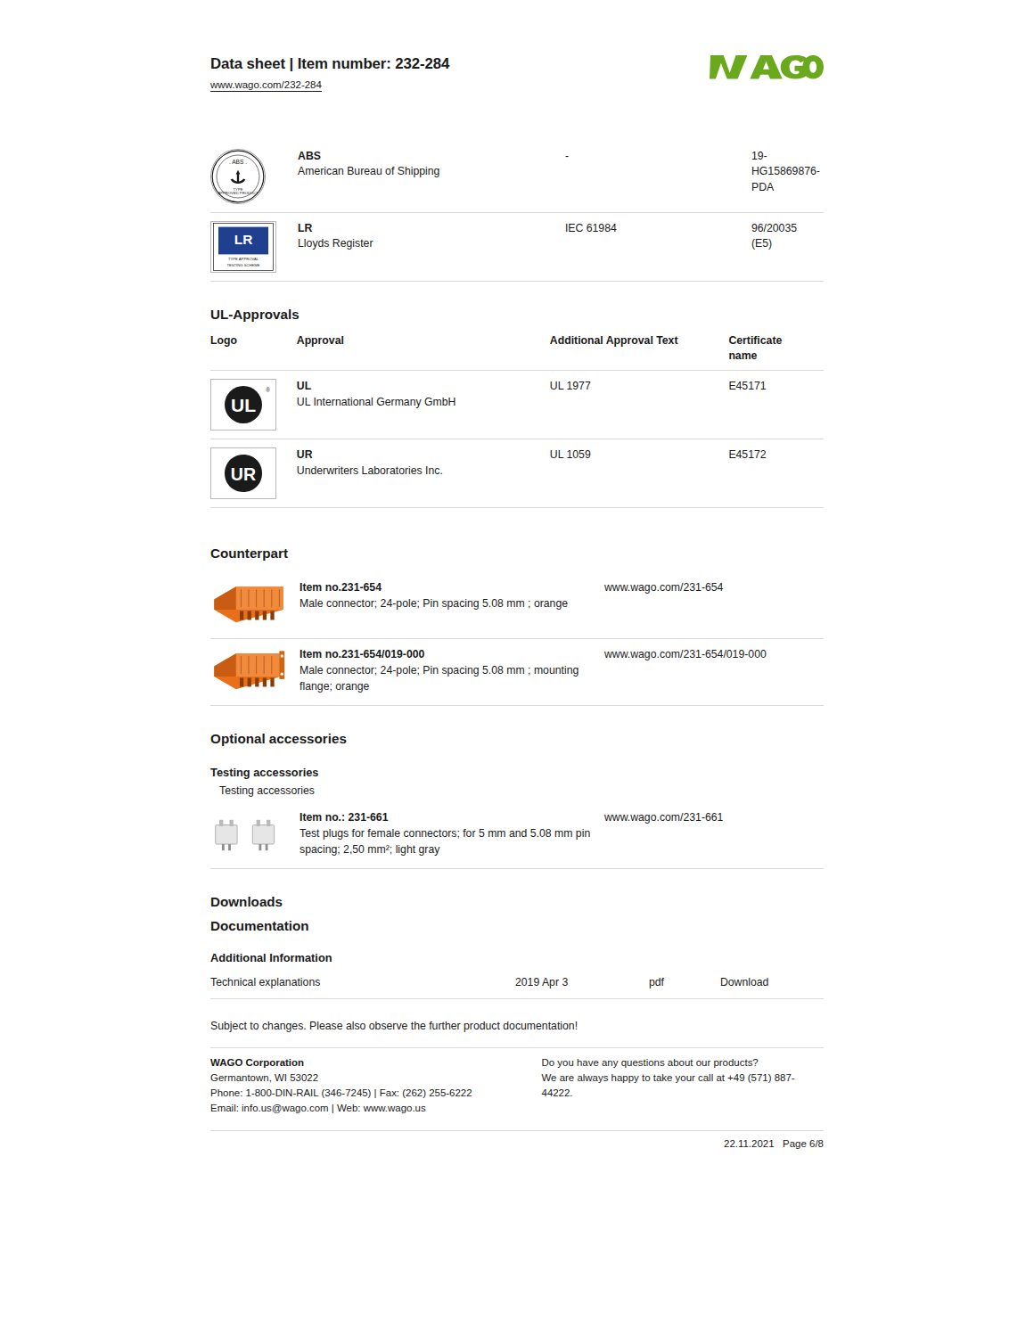Data sheet | Item number: 232-284
www.wago.com/232-284
| . ABS . TYPE APPROVED PRODUCT | ABS American Bureau of Shipping | - | 19- HG15869876- PDA |
| LR TYPE APPROVAL TESTING SCHEME | LR Lloyds Register | IEC 61984 | 96/20035 (E5) |
UL-Approvals
| Logo | Approval | Additional Approval Text | Certificate name |
| UL ® | UL UL International Germany GmbH | UL 1977 | E45171 |
| UR | UR Underwriters Laboratories Inc. | UL 1059 | E45172 |
Counterpart
| | Item no.231-654 Male connector; 24-pole; Pin spacing 5.08 mm ; orange | www.wago.com/231-654 |
| | Item no.231-654/019-000 Male connector; 24-pole; Pin spacing 5.08 mm ; mounting flange; orange | www.wago.com/231-654/019-000 |
Optional accessories
Testing accessories
Testing accessories
| | Item no.: 231-661 Test plugs for female connectors; for 5 mm and 5.08 mm pin spacing; 2,50 mm²; light gray | www.wago.com/231-661 |
Downloads
Documentation
Additional Information
| Technical explanations | 2019 Apr 3 | pdf | Download |
Subject to changes. Please also observe the further product documentation!
WAGO Corporation
Germantown, WI 53022
Phone: 1-800-DIN-RAIL (346-7245) | Fax: (262) 255-6222
Email: info.us@wago.com | Web: www.wago.us
Do you have any questions about our products?
We are always happy to take your call at +49 (571) 887-44222.
22.11.2021 Page 6/8